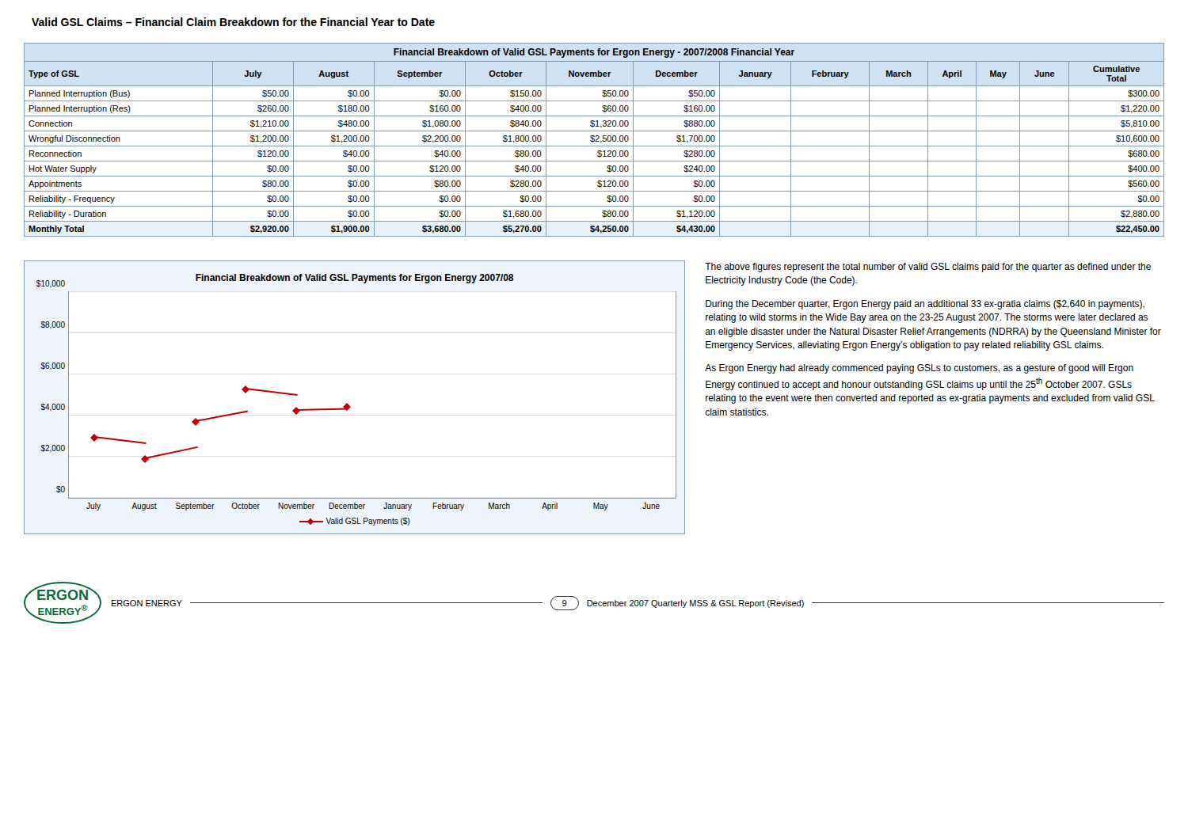Valid GSL Claims – Financial Claim Breakdown for the Financial Year to Date
Financial Breakdown of Valid GSL Payments for Ergon Energy - 2007/2008 Financial Year
| Type of GSL | July | August | September | October | November | December | January | February | March | April | May | June | Cumulative Total |
| --- | --- | --- | --- | --- | --- | --- | --- | --- | --- | --- | --- | --- | --- |
| Planned Interruption (Bus) | $50.00 | $0.00 | $0.00 | $150.00 | $50.00 | $50.00 | | | | | | | $300.00 |
| Planned Interruption (Res) | $260.00 | $180.00 | $160.00 | $400.00 | $60.00 | $160.00 | | | | | | | $1,220.00 |
| Connection | $1,210.00 | $480.00 | $1,080.00 | $840.00 | $1,320.00 | $880.00 | | | | | | | $5,810.00 |
| Wrongful Disconnection | $1,200.00 | $1,200.00 | $2,200.00 | $1,800.00 | $2,500.00 | $1,700.00 | | | | | | | $10,600.00 |
| Reconnection | $120.00 | $40.00 | $40.00 | $80.00 | $120.00 | $280.00 | | | | | | | $680.00 |
| Hot Water Supply | $0.00 | $0.00 | $120.00 | $40.00 | $0.00 | $240.00 | | | | | | | $400.00 |
| Appointments | $80.00 | $0.00 | $80.00 | $280.00 | $120.00 | $0.00 | | | | | | | $560.00 |
| Reliability - Frequency | $0.00 | $0.00 | $0.00 | $0.00 | $0.00 | $0.00 | | | | | | | $0.00 |
| Reliability - Duration | $0.00 | $0.00 | $0.00 | $1,680.00 | $80.00 | $1,120.00 | | | | | | | $2,880.00 |
| Monthly Total | $2,920.00 | $1,900.00 | $3,680.00 | $5,270.00 | $4,250.00 | $4,430.00 | | | | | | | $22,450.00 |
Financial Breakdown of Valid GSL Payments for Ergon Energy 2007/08
$0
$2,000
$4,000
$6,000
$8,000
$10,000
July August September October November December January February March April May June
Valid GSL Payments ($)
The above figures represent the total number of valid GSL claims paid for the quarter as defined under the Electricity Industry Code (the Code).
During the December quarter, Ergon Energy paid an additional 33 ex-gratia claims ($2,640 in payments), relating to wild storms in the Wide Bay area on the 23-25 August 2007. The storms were later declared as an eligible disaster under the Natural Disaster Relief Arrangements (NDRRA) by the Queensland Minister for Emergency Services, alleviating Ergon Energy’s obligation to pay related reliability GSL claims.
As Ergon Energy had already commenced paying GSLs to customers, as a gesture of good will Ergon Energy continued to accept and honour outstanding GSL claims up until the 25th October 2007. GSLs relating to the event were then converted and reported as ex-gratia payments and excluded from valid GSL claim statistics.
ERGON
ENERGY®
ERGON ENERGY 9 December 2007 Quarterly MSS & GSL Report (Revised)